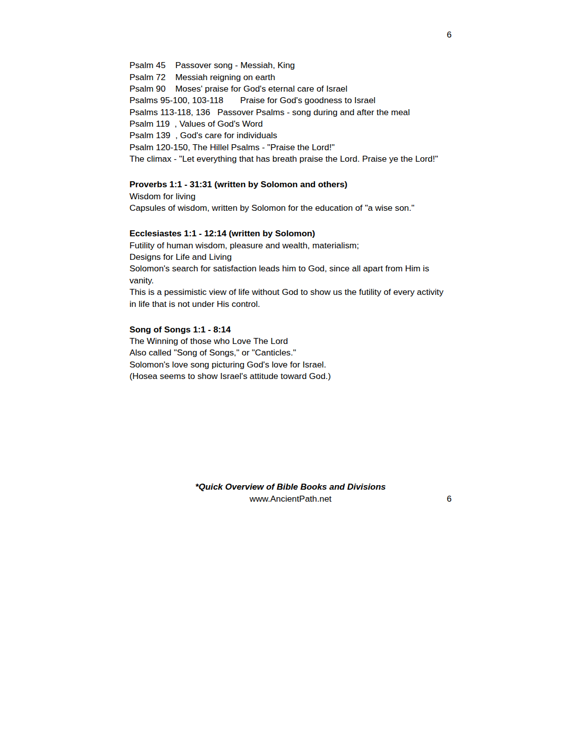6
Psalm 45 Passover song - Messiah, King
Psalm 72 Messiah reigning on earth
Psalm 90 Moses' praise for God's eternal care of Israel
Psalms 95-100, 103-118 Praise for God's goodness to Israel
Psalms 113-118, 136 Passover Psalms - song during and after the meal
Psalm 119 , Values of God's Word
Psalm 139 , God's care for individuals
Psalm 120-150, The Hillel Psalms - "Praise the Lord!"
The climax - "Let everything that has breath praise the Lord. Praise ye the Lord!"
Proverbs 1:1 - 31:31 (written by Solomon and others)
Wisdom for living
Capsules of wisdom, written by Solomon for the education of "a wise son."
Ecclesiastes 1:1 - 12:14 (written by Solomon)
Futility of human wisdom, pleasure and wealth, materialism;
Designs for Life and Living
Solomon's search for satisfaction leads him to God, since all apart from Him is vanity.
This is a pessimistic view of life without God to show us the futility of every activity in life that is not under His control.
Song of Songs 1:1 - 8:14
The Winning of those who Love The Lord
Also called "Song of Songs," or "Canticles."
Solomon's love song picturing God's love for Israel.
(Hosea seems to show Israel's attitude toward God.)
*Quick Overview of Bible Books and Divisions
www.AncientPath.net
6